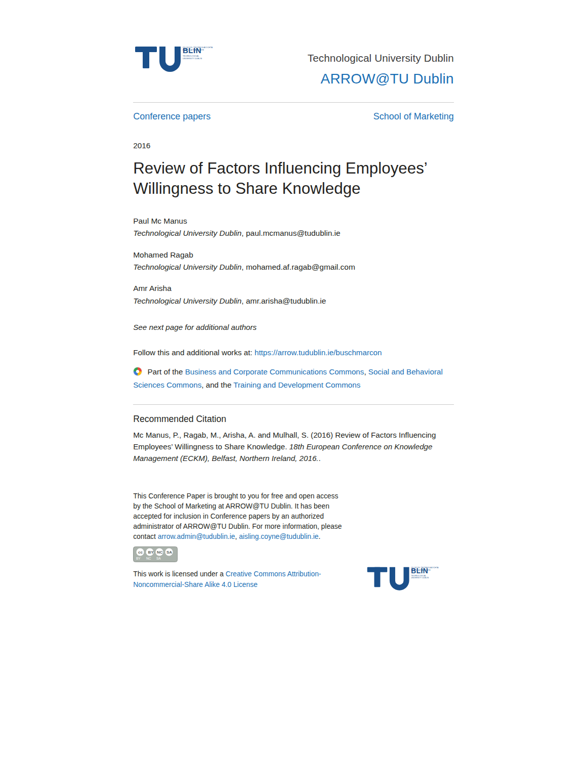BLIN OLLSCOIL TEICNEOLAÍOCHTA BHAILE ÁTHA CLIATH TECHNOLOGICAL UNIVERSITY DUBLIN
Technological University Dublin
ARROW@TU Dublin
Conference papers
School of Marketing
2016
Review of Factors Influencing Employees’ Willingness to Share Knowledge
Paul Mc Manus Technological University Dublin, paul.mcmanus@tudublin.ie
Mohamed Ragab Technological University Dublin, mohamed.af.ragab@gmail.com
Amr Arisha Technological University Dublin, amr.arisha@tudublin.ie
See next page for additional authors
Follow this and additional works at: https://arrow.tudublin.ie/buschmarcon
Part of the Business and Corporate Communications Commons, Social and Behavioral Sciences Commons, and the Training and Development Commons
Recommended Citation
Mc Manus, P., Ragab, M., Arisha, A. and Mulhall, S. (2016) Review of Factors Influencing Employees’ Willingness to Share Knowledge. 18th European Conference on Knowledge Management (ECKM), Belfast, Northern Ireland, 2016..
This Conference Paper is brought to you for free and open access by the School of Marketing at ARROW@TU Dublin. It has been accepted for inclusion in Conference papers by an authorized administrator of ARROW@TU Dublin. For more information, please contact arrow.admin@tudublin.ie, aisling.coyne@tudublin.ie.
cc BY NC SA BY NC SA
This work is licensed under a Creative Commons Attribution-Noncommercial-Share Alike 4.0 License
BLIN OLLSCOIL TEICNEOLAÍOCHTA BHAILE ÁTHA CLIATH TECHNOLOGICAL UNIVERSITY DUBLIN